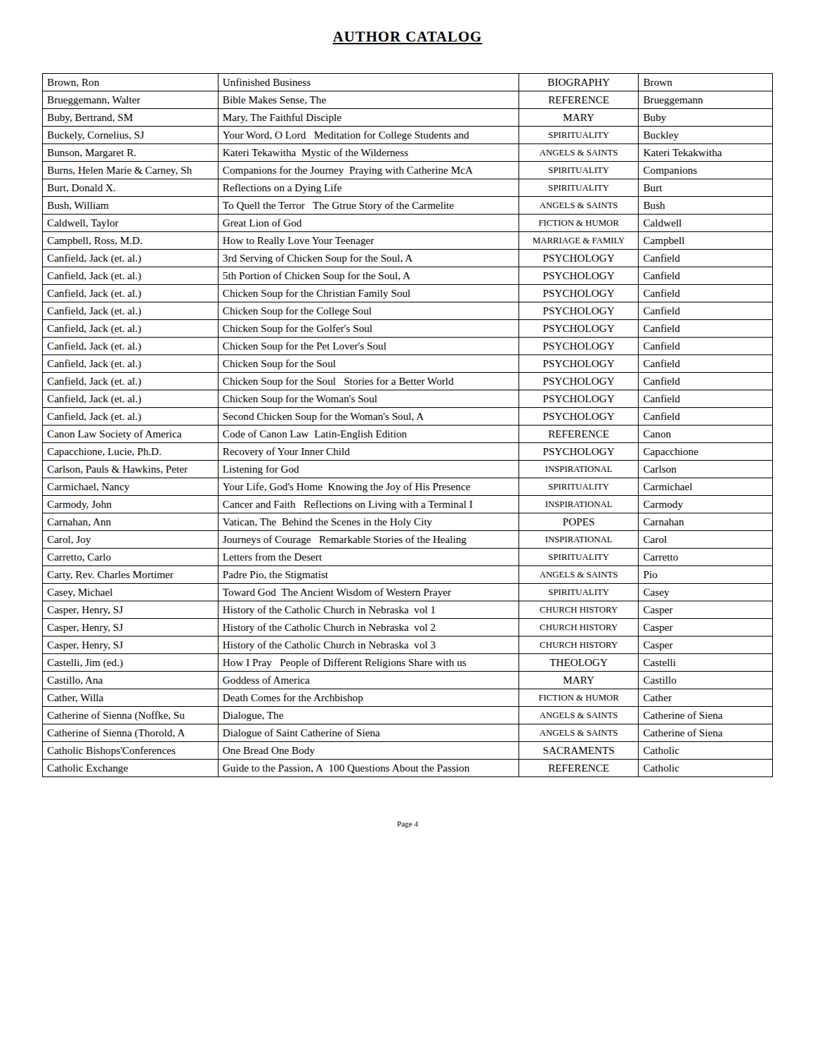AUTHOR CATALOG
| Brown, Ron | Unfinished Business | BIOGRAPHY | Brown |
| Brueggemann, Walter | Bible Makes Sense, The | REFERENCE | Brueggemann |
| Buby, Bertrand, SM | Mary, The Faithful Disciple | MARY | Buby |
| Buckely, Cornelius, SJ | Your Word, O Lord Meditation for College Students and | SPIRITUALITY | Buckley |
| Bunson, Margaret R. | Kateri Tekawitha Mystic of the Wilderness | ANGELS & SAINTS | Kateri Tekakwitha |
| Burns, Helen Marie & Carney, Sh | Companions for the Journey Praying with Catherine McA | SPIRITUALITY | Companions |
| Burt, Donald X. | Reflections on a Dying Life | SPIRITUALITY | Burt |
| Bush, William | To Quell the Terror The Gtrue Story of the Carmelite | ANGELS & SAINTS | Bush |
| Caldwell, Taylor | Great Lion of God | FICTION & HUMOR | Caldwell |
| Campbell, Ross, M.D. | How to Really Love Your Teenager | MARRIAGE & FAMILY | Campbell |
| Canfield, Jack (et. al.) | 3rd Serving of Chicken Soup for the Soul, A | PSYCHOLOGY | Canfield |
| Canfield, Jack (et. al.) | 5th Portion of Chicken Soup for the Soul, A | PSYCHOLOGY | Canfield |
| Canfield, Jack (et. al.) | Chicken Soup for the Christian Family Soul | PSYCHOLOGY | Canfield |
| Canfield, Jack (et. al.) | Chicken Soup for the College Soul | PSYCHOLOGY | Canfield |
| Canfield, Jack (et. al.) | Chicken Soup for the Golfer's Soul | PSYCHOLOGY | Canfield |
| Canfield, Jack (et. al.) | Chicken Soup for the Pet Lover's Soul | PSYCHOLOGY | Canfield |
| Canfield, Jack (et. al.) | Chicken Soup for the Soul | PSYCHOLOGY | Canfield |
| Canfield, Jack (et. al.) | Chicken Soup for the Soul Stories for a Better World | PSYCHOLOGY | Canfield |
| Canfield, Jack (et. al.) | Chicken Soup for the Woman's Soul | PSYCHOLOGY | Canfield |
| Canfield, Jack (et. al.) | Second Chicken Soup for the Woman's Soul, A | PSYCHOLOGY | Canfield |
| Canon Law Society of America | Code of Canon Law Latin-English Edition | REFERENCE | Canon |
| Capacchione, Lucie, Ph.D. | Recovery of Your Inner Child | PSYCHOLOGY | Capacchione |
| Carlson, Pauls & Hawkins, Peter | Listening for God | INSPIRATIONAL | Carlson |
| Carmichael, Nancy | Your Life, God's Home Knowing the Joy of His Presence | SPIRITUALITY | Carmichael |
| Carmody, John | Cancer and Faith Reflections on Living with a Terminal I | INSPIRATIONAL | Carmody |
| Carnahan, Ann | Vatican, The Behind the Scenes in the Holy City | POPES | Carnahan |
| Carol, Joy | Journeys of Courage Remarkable Stories of the Healing | INSPIRATIONAL | Carol |
| Carretto, Carlo | Letters from the Desert | SPIRITUALITY | Carretto |
| Carty, Rev. Charles Mortimer | Padre Pio, the Stigmatist | ANGELS & SAINTS | Pio |
| Casey, Michael | Toward God The Ancient Wisdom of Western Prayer | SPIRITUALITY | Casey |
| Casper, Henry, SJ | History of the Catholic Church in Nebraska vol 1 | CHURCH HISTORY | Casper |
| Casper, Henry, SJ | History of the Catholic Church in Nebraska vol 2 | CHURCH HISTORY | Casper |
| Casper, Henry, SJ | History of the Catholic Church in Nebraska vol 3 | CHURCH HISTORY | Casper |
| Castelli, Jim (ed.) | How I Pray People of Different Religions Share with us | THEOLOGY | Castelli |
| Castillo, Ana | Goddess of America | MARY | Castillo |
| Cather, Willa | Death Comes for the Archbishop | FICTION & HUMOR | Cather |
| Catherine of Sienna (Noffke, Su | Dialogue, The | ANGELS & SAINTS | Catherine of Siena |
| Catherine of Sienna (Thorold, A | Dialogue of Saint Catherine of Siena | ANGELS & SAINTS | Catherine of Siena |
| Catholic Bishops'Conferences | One Bread One Body | SACRAMENTS | Catholic |
| Catholic Exchange | Guide to the Passion, A 100 Questions About the Passion | REFERENCE | Catholic |
Page 4